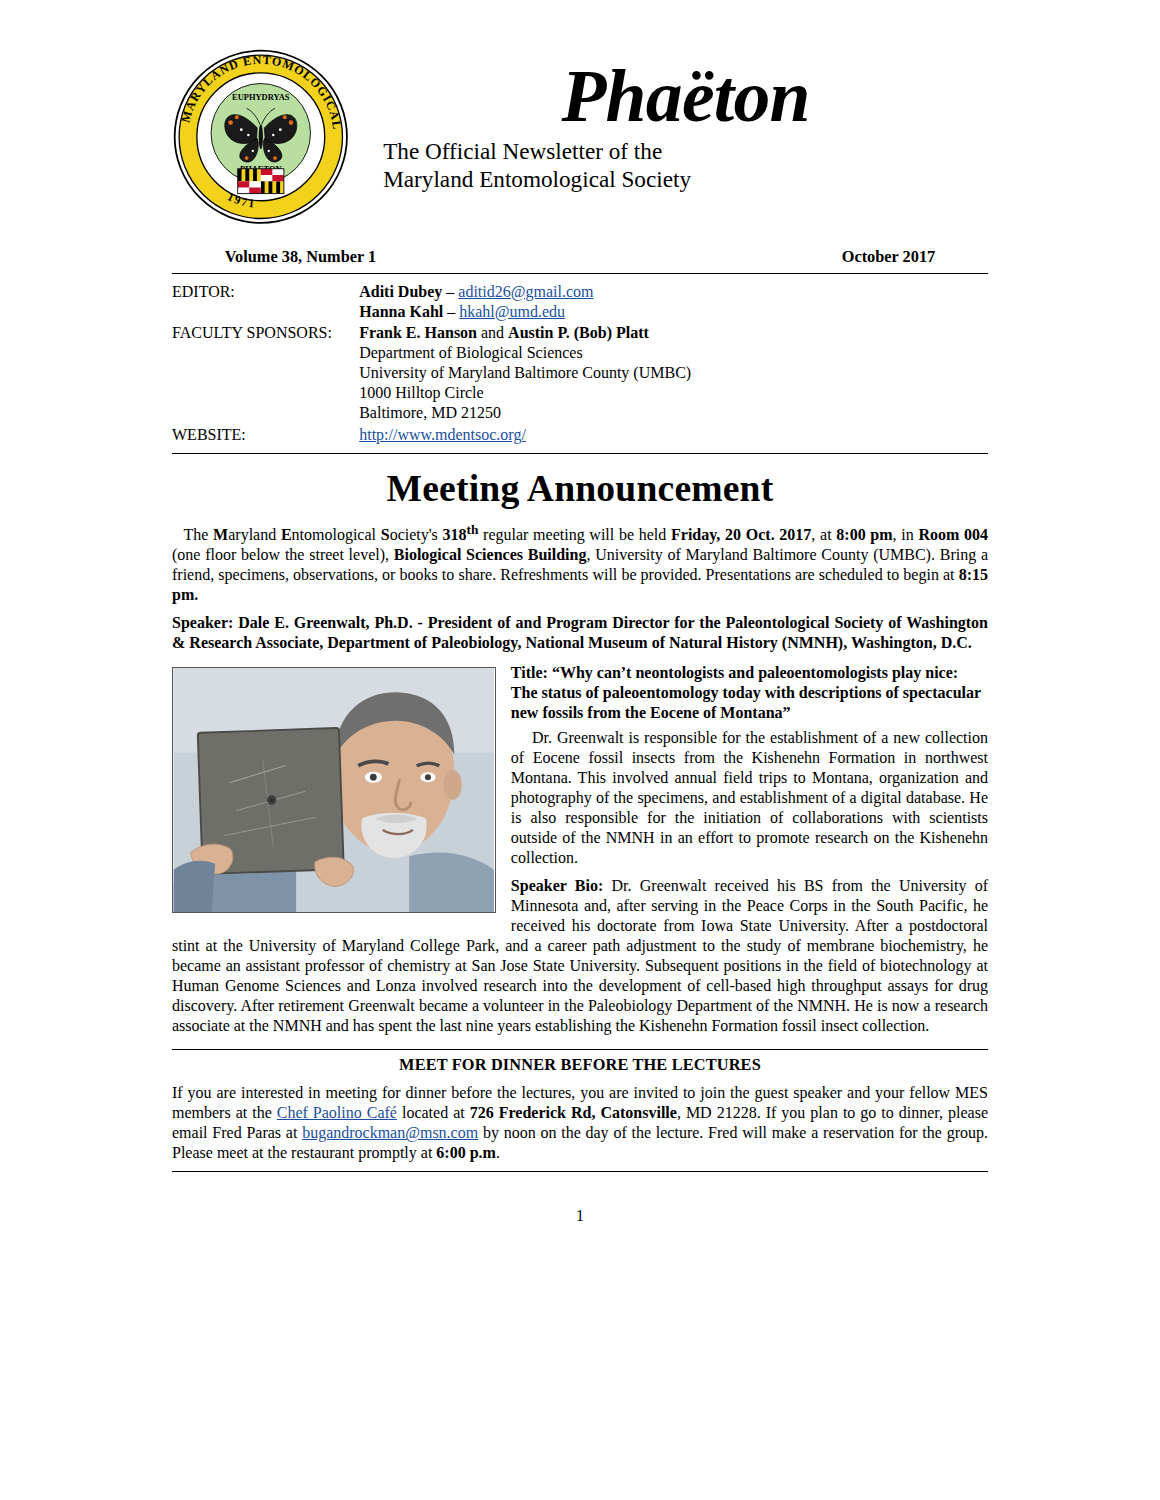MARYLAND ENTOMOLOGICAL SOCIETY 1971 EUPHYDRYAS PHAETON
Phaëton
The Official Newsletter of the
Maryland Entomological Society
Volume 38, Number 1 October 2017
| EDITOR: | Aditi Dubey – aditid26@gmail.com Hanna Kahl – hkahl@umd.edu |
| FACULTY SPONSORS: | Frank E. Hanson and Austin P. (Bob) Platt Department of Biological Sciences University of Maryland Baltimore County (UMBC) 1000 Hilltop Circle Baltimore, MD 21250 |
| WEBSITE: | http://www.mdentsoc.org/ |
Meeting Announcement
The Maryland Entomological Society's 318th regular meeting will be held Friday, 20 Oct. 2017, at 8:00 pm, in Room 004 (one floor below the street level), Biological Sciences Building, University of Maryland Baltimore County (UMBC). Bring a friend, specimens, observations, or books to share. Refreshments will be provided. Presentations are scheduled to begin at 8:15 pm.
Speaker: Dale E. Greenwalt, Ph.D. - President of and Program Director for the Paleontological Society of Washington & Research Associate, Department of Paleobiology, National Museum of Natural History (NMNH), Washington, D.C.
Title: “Why can’t neontologists and paleoentomologists play nice: The status of paleoentomology today with descriptions of spectacular new fossils from the Eocene of Montana”
Dr. Greenwalt is responsible for the establishment of a new collection of Eocene fossil insects from the Kishenehn Formation in northwest Montana. This involved annual field trips to Montana, organization and photography of the specimens, and establishment of a digital database. He is also responsible for the initiation of collaborations with scientists outside of the NMNH in an effort to promote research on the Kishenehn collection.
Speaker Bio: Dr. Greenwalt received his BS from the University of Minnesota and, after serving in the Peace Corps in the South Pacific, he received his doctorate from Iowa State University. After a postdoctoral stint at the University of Maryland College Park, and a career path adjustment to the study of membrane biochemistry, he became an assistant professor of chemistry at San Jose State University. Subsequent positions in the field of biotechnology at Human Genome Sciences and Lonza involved research into the development of cell-based high throughput assays for drug discovery. After retirement Greenwalt became a volunteer in the Paleobiology Department of the NMNH. He is now a research associate at the NMNH and has spent the last nine years establishing the Kishenehn Formation fossil insect collection.
MEET FOR DINNER BEFORE THE LECTURES
If you are interested in meeting for dinner before the lectures, you are invited to join the guest speaker and your fellow MES members at the Chef Paolino Café located at 726 Frederick Rd, Catonsville, MD 21228. If you plan to go to dinner, please email Fred Paras at bugandrockman@msn.com by noon on the day of the lecture. Fred will make a reservation for the group. Please meet at the restaurant promptly at 6:00 p.m.
1